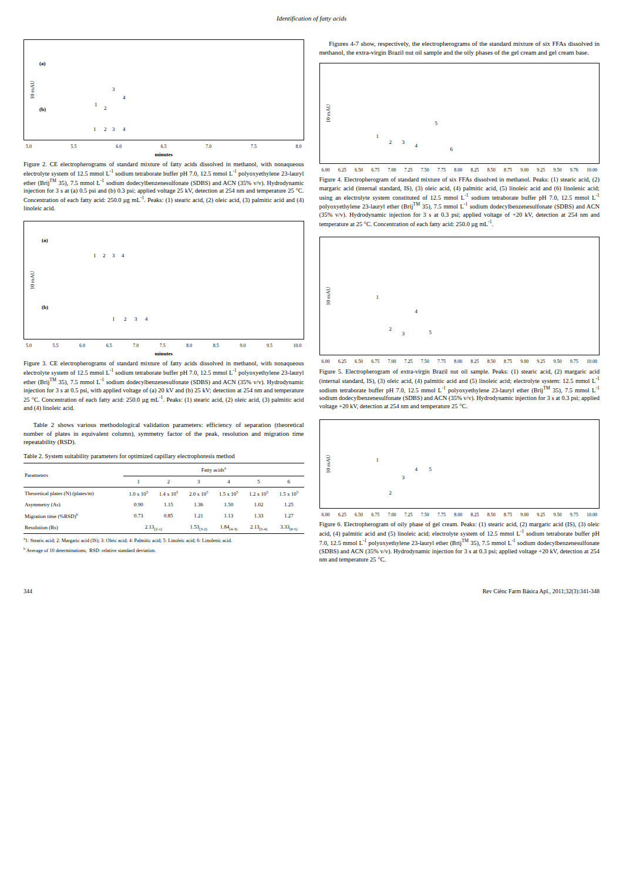Identification of fatty acids
10 mAU (a) (b) 3 4 1 2 1 2 3 4
5.05.56.06.57.07.58.0
minutes
Figure 2. CE electropherograms of standard mixture of fatty acids dissolved in methanol, with nonaqueous electrolyte system of 12.5 mmol L-1 sodium tetraborate buffer pH 7.0, 12.5 mmol L-1 polyoxyethylene 23-lauryl ether (BrijTM 35), 7.5 mmol L-1 sodium dodecylbenzenesulfonate (SDBS) and ACN (35% v/v). Hydrodynamic injection for 3 s at (a) 0.5 psi and (b) 0.3 psi; applied voltage 25 kV, detection at 254 nm and temperature 25 °C. Concentration of each fatty acid: 250.0 µg mL-1. Peaks: (1) stearic acid, (2) oleic acid, (3) palmitic acid and (4) linoleic acid.
10 mAU (a) (b) 1 2 3 4 1 2 3 4
5.05.56.06.57.07.58.08.59.09.510.0
minutes
Figure 3. CE electropherograms of standard mixture of fatty acids dissolved in methanol, with nonaqueous electrolyte system of 12.5 mmol L-1 sodium tetraborate buffer pH 7.0, 12.5 mmol L-1 polyoxyethylene 23-lauryl ether (BrijTM 35), 7.5 mmol L-1 sodium dodecylbenzenesulfonate (SDBS) and ACN (35% v/v). Hydrodynamic injection for 3 s at 0.5 psi, with applied voltage of (a) 20 kV and (b) 25 kV; detection at 254 nm and temperature 25 °C. Concentration of each fatty acid: 250.0 µg mL-1. Peaks: (1) stearic acid, (2) oleic acid, (3) palmitic acid and (4) linoleic acid.
Table 2 shows various methodological validation parameters: efficiency of separation (theoretical number of plates in equivalent column), symmetry factor of the peak, resolution and migration time repeatability (RSD).
Table 2. System suitability parameters for optimized capillary electrophoresis method
| Parameters | Fatty acids a |
| --- | --- |
| 1 | 2 | 3 | 4 | 5 | 6 |
| Theoretical plates (N) (plates/m) | 1.0 x 10 5 | 1.4 x 10 5 | 2.0 x 10 5 | 1.5 x 10 5 | 1.2 x 10 5 | 1.5 x 10 5 |
| Asymmetry (As) | 0.90 | 1.15 | 1.36 | 1.50 | 1.02 | 1.25 |
| Migration time (%RSD) b | 0.73 | 0.85 | 1.21 | 1.13 | 1.33 | 1.27 |
| Resolution (Rs) | 2.13 (2-1) | 1.53 (3-2) | 1.84 (4-3) | 2.13 (5-4) | 3.33 (6-5) |
a1: Stearic acid; 2: Margaric acid (IS); 3: Oleic acid; 4: Palmitic acid; 5: Linoleic acid; 6: Linolenic acid.
b Average of 10 determinations; RSD: relative standard deviation.
Figures 4-7 show, respectively, the electropherograms of the standard mixture of six FFAs dissolved in methanol, the extra-virgin Brazil nut oil sample and the oily phases of the gel cream and gel cream base.
10 mAU 1 2 3 4 5 6
6.006.256.506.757.007.257.507.758.008.258.508.759.009.259.509.7610.00
Figure 4. Electropherogram of standard mixture of six FFAs dissolved in methanol. Peaks: (1) stearic acid, (2) margaric acid (internal standard, IS), (3) oleic acid, (4) palmitic acid, (5) linoleic acid and (6) linolenic acid; using an electrolyte system constituted of 12.5 mmol L-1 sodium tetraborate buffer pH 7.0, 12.5 mmol L-1 polyoxyethylene 23-lauryl ether (BrijTM 35), 7.5 mmol L-1 sodium dodecylbenzenesulfonate (SDBS) and ACN (35% v/v). Hydrodynamic injection for 3 s at 0.3 psi; applied voltage of +20 kV, detection at 254 nm and temperature at 25 °C. Concentration of each fatty acid: 250.0 µg mL-1.
10 mAU 1 2 3 4 5
6.006.256.506.757.007.257.507.758.008.258.508.759.009.259.509.7510.00
Figure 5. Electropherogram of extra-virgin Brazil nut oil sample. Peaks: (1) stearic acid, (2) margaric acid (internal standard, IS), (3) oleic acid, (4) palmitic acid and (5) linoleic acid; electrolyte system: 12.5 mmol L-1 sodium tetraborate buffer pH 7.0, 12.5 mmol L-1 polyoxyethylene 23-lauryl ether (BrijTM 35), 7.5 mmol L-1 sodium dodecylbenzenesulfonate (SDBS) and ACN (35% v/v). Hydrodynamic injection for 3 s at 0.3 psi; applied voltage +20 kV, detection at 254 nm and temperature 25 °C.
10 mAU 1 2 3 4 5
6.006.256.506.757.007.257.507.758.008.258.508.759.009.259.509.7510.00
Figure 6. Electropherogram of oily phase of gel cream. Peaks: (1) stearic acid, (2) margaric acid (IS), (3) oleic acid, (4) palmitic acid and (5) linoleic acid; electrolyte system of 12.5 mmol L-1 sodium tetraborate buffer pH 7.0, 12.5 mmol L-1 polyoxyethylene 23-lauryl ether (BrijTM 35), 7.5 mmol L-1 sodium dodecylbenzenesulfonate (SDBS) and ACN (35% v/v). Hydrodynamic injection for 3 s at 0.3 psi; applied voltage +20 kV, detection at 254 nm and temperature 25 °C.
344
Rev Ciênc Farm Básica Apl., 2011;32(3):341-348